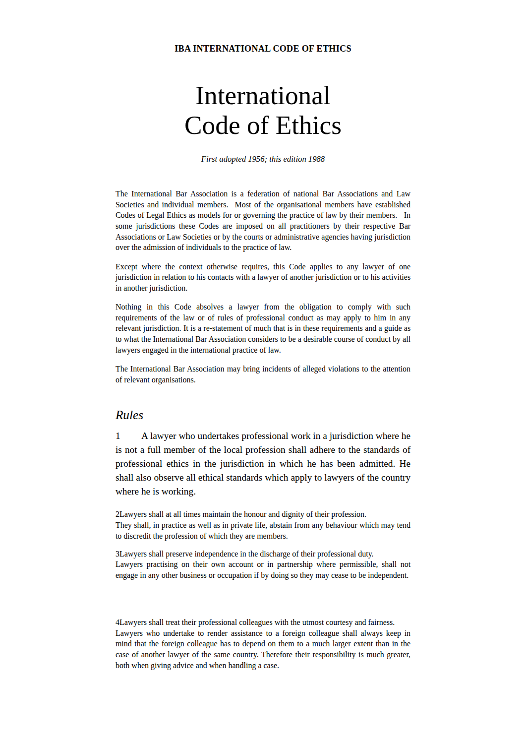IBA INTERNATIONAL CODE OF ETHICS
International
Code of Ethics
First adopted 1956; this edition 1988
The International Bar Association is a federation of national Bar Associations and Law Societies and individual members. Most of the organisational members have established Codes of Legal Ethics as models for or governing the practice of law by their members. In some jurisdictions these Codes are imposed on all practitioners by their respective Bar Associations or Law Societies or by the courts or administrative agencies having jurisdiction over the admission of individuals to the practice of law.
Except where the context otherwise requires, this Code applies to any lawyer of one jurisdiction in relation to his contacts with a lawyer of another jurisdiction or to his activities in another jurisdiction.
Nothing in this Code absolves a lawyer from the obligation to comply with such requirements of the law or of rules of professional conduct as may apply to him in any relevant jurisdiction. It is a re-statement of much that is in these requirements and a guide as to what the International Bar Association considers to be a desirable course of conduct by all lawyers engaged in the international practice of law.
The International Bar Association may bring incidents of alleged violations to the attention of relevant organisations.
Rules
1 A lawyer who undertakes professional work in a jurisdiction where he is not a full member of the local profession shall adhere to the standards of professional ethics in the jurisdiction in which he has been admitted. He shall also observe all ethical standards which apply to lawyers of the country where he is working.
2 Lawyers shall at all times maintain the honour and dignity of their profession.
They shall, in practice as well as in private life, abstain from any behaviour which may tend to discredit the profession of which they are members.
3 Lawyers shall preserve independence in the discharge of their professional duty.
Lawyers practising on their own account or in partnership where permissible, shall not engage in any other business or occupation if by doing so they may cease to be independent.
4 Lawyers shall treat their professional colleagues with the utmost courtesy and fairness.
Lawyers who undertake to render assistance to a foreign colleague shall always keep in mind that the foreign colleague has to depend on them to a much larger extent than in the case of another lawyer of the same country. Therefore their responsibility is much greater, both when giving advice and when handling a case.